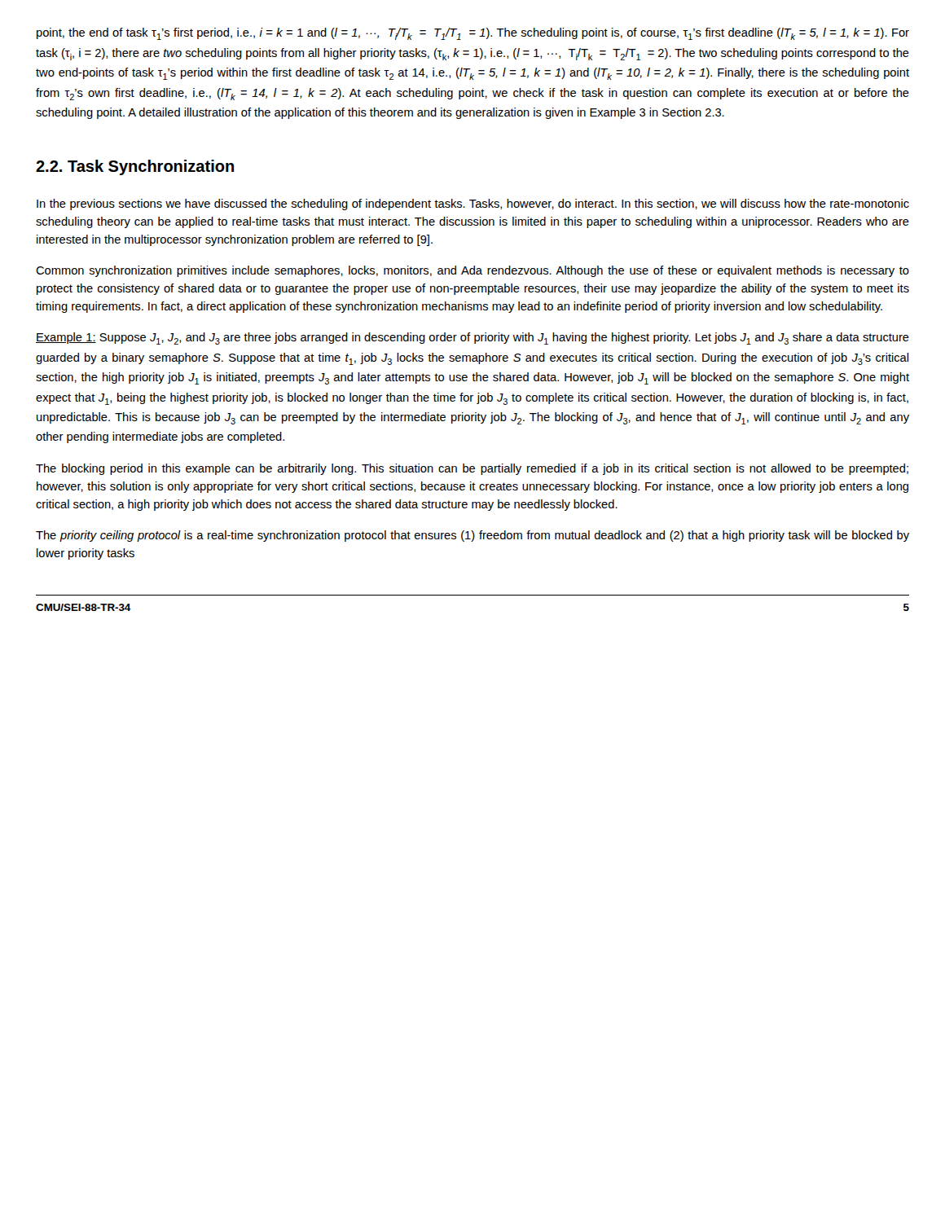point, the end of task τ1’s first period, i.e., i = k = 1 and (l = 1, ···, Ti/Tk = T1/T1 = 1). The scheduling point is, of course, τ1’s first deadline (lTk = 5, l = 1, k = 1). For task (τi, i = 2), there are two scheduling points from all higher priority tasks, (τk, k = 1), i.e., (l = 1, ···, Ti/Tk = T2/T1 = 2). The two scheduling points correspond to the two end-points of task τ1’s period within the first deadline of task τ2 at 14, i.e., (lTk = 5, l = 1, k = 1) and (lTk = 10, l = 2, k = 1). Finally, there is the scheduling point from τ2’s own first deadline, i.e., (lTk = 14, l = 1, k = 2). At each scheduling point, we check if the task in question can complete its execution at or before the scheduling point. A detailed illustration of the application of this theorem and its generalization is given in Example 3 in Section 2.3.
2.2. Task Synchronization
In the previous sections we have discussed the scheduling of independent tasks. Tasks, however, do interact. In this section, we will discuss how the rate-monotonic scheduling theory can be applied to real-time tasks that must interact. The discussion is limited in this paper to scheduling within a uniprocessor. Readers who are interested in the multiprocessor synchronization problem are referred to [9].
Common synchronization primitives include semaphores, locks, monitors, and Ada rendezvous. Although the use of these or equivalent methods is necessary to protect the consistency of shared data or to guarantee the proper use of non-preemptable resources, their use may jeopardize the ability of the system to meet its timing requirements. In fact, a direct application of these synchronization mechanisms may lead to an indefinite period of priority inversion and low schedulability.
Example 1: Suppose J1, J2, and J3 are three jobs arranged in descending order of priority with J1 having the highest priority. Let jobs J1 and J3 share a data structure guarded by a binary semaphore S. Suppose that at time t1, job J3 locks the semaphore S and executes its critical section. During the execution of job J3’s critical section, the high priority job J1 is initiated, preempts J3 and later attempts to use the shared data. However, job J1 will be blocked on the semaphore S. One might expect that J1, being the highest priority job, is blocked no longer than the time for job J3 to complete its critical section. However, the duration of blocking is, in fact, unpredictable. This is because job J3 can be preempted by the intermediate priority job J2. The blocking of J3, and hence that of J1, will continue until J2 and any other pending intermediate jobs are completed.
The blocking period in this example can be arbitrarily long. This situation can be partially remedied if a job in its critical section is not allowed to be preempted; however, this solution is only appropriate for very short critical sections, because it creates unnecessary blocking. For instance, once a low priority job enters a long critical section, a high priority job which does not access the shared data structure may be needlessly blocked.
The priority ceiling protocol is a real-time synchronization protocol that ensures (1) freedom from mutual deadlock and (2) that a high priority task will be blocked by lower priority tasks
CMU/SEI-88-TR-34 5